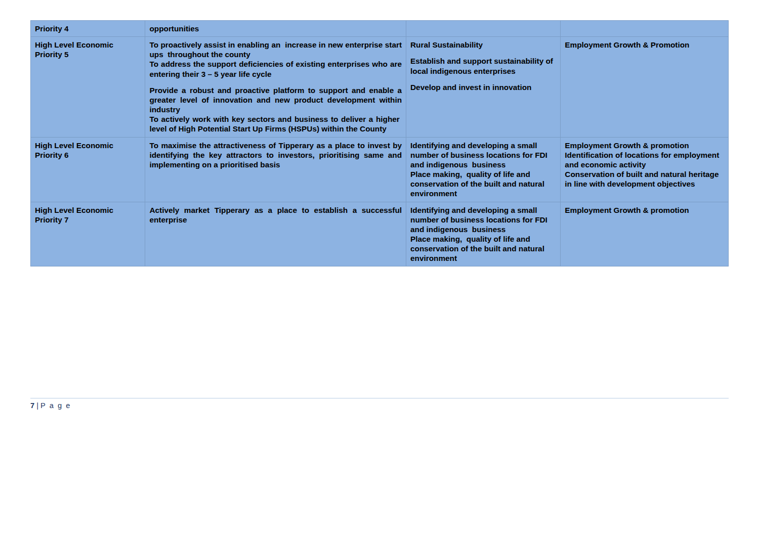| Priority 4 | opportunities | | |
| High Level Economic Priority 5 | To proactively assist in enabling an increase in new enterprise start ups throughout the county To address the support deficiencies of existing enterprises who are entering their 3 – 5 year life cycle Provide a robust and proactive platform to support and enable a greater level of innovation and new product development within industry To actively work with key sectors and business to deliver a higher level of High Potential Start Up Firms (HSPUs) within the County | Rural Sustainability Establish and support sustainability of local indigenous enterprises Develop and invest in innovation | Employment Growth & Promotion |
| High Level Economic Priority 6 | To maximise the attractiveness of Tipperary as a place to invest by identifying the key attractors to investors, prioritising same and implementing on a prioritised basis | Identifying and developing a small number of business locations for FDI and indigenous business Place making, quality of life and conservation of the built and natural environment | Employment Growth & promotion Identification of locations for employment and economic activity Conservation of built and natural heritage in line with development objectives |
| High Level Economic Priority 7 | Actively market Tipperary as a place to establish a successful enterprise | Identifying and developing a small number of business locations for FDI and indigenous business Place making, quality of life and conservation of the built and natural environment | Employment Growth & promotion |
7 | P a g e